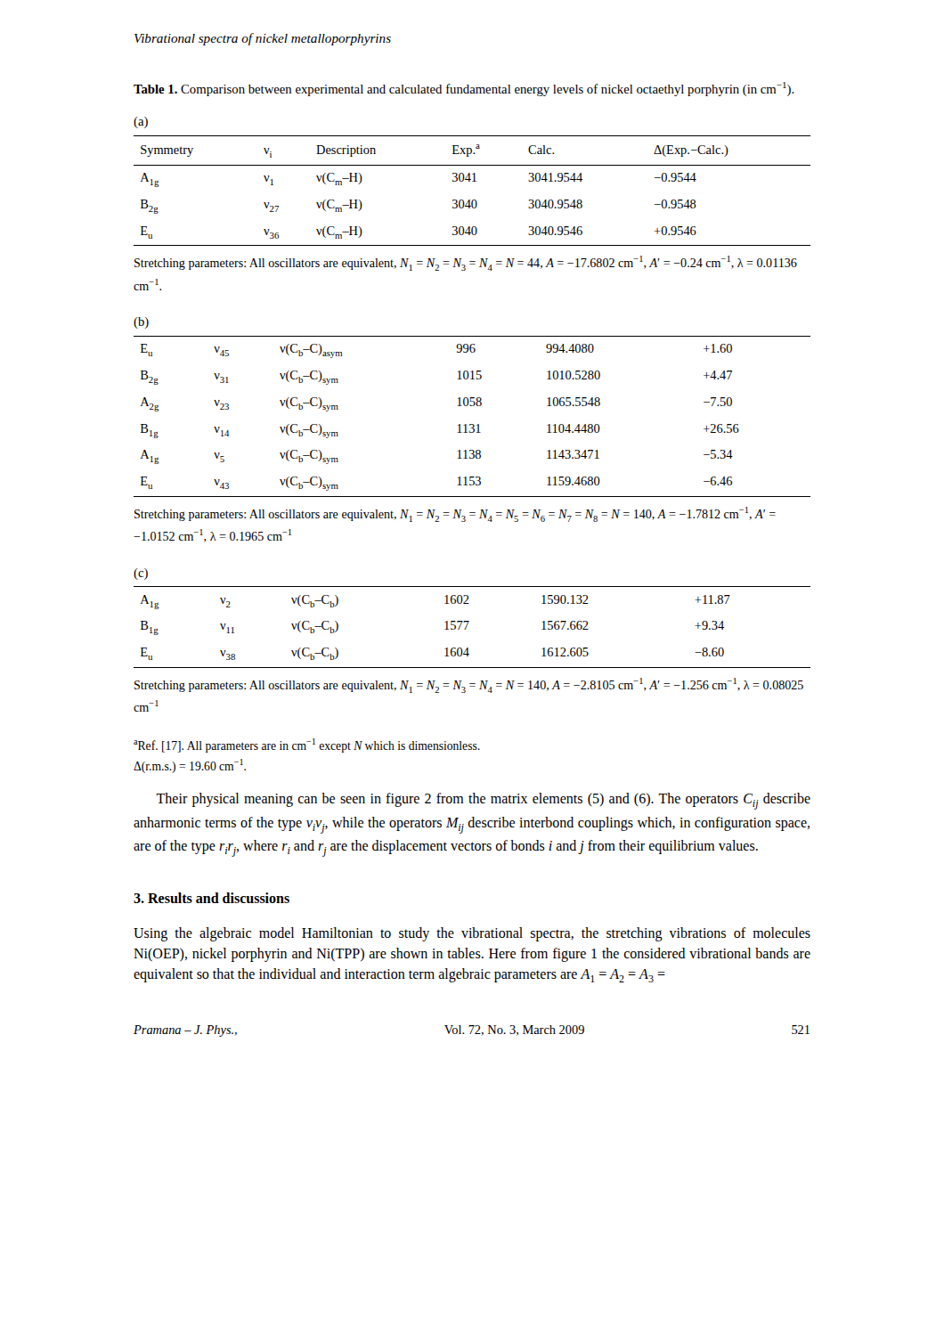Vibrational spectra of nickel metalloporphyrins
Table 1. Comparison between experimental and calculated fundamental energy levels of nickel octaethyl porphyrin (in cm−1).
(a)
| Symmetry | ν i | Description | Exp. a | Calc. | Δ(Exp.−Calc.) |
| --- | --- | --- | --- | --- | --- |
| A 1g | ν 1 | ν(C m –H) | 3041 | 3041.9544 | −0.9544 |
| B 2g | ν 27 | ν(C m –H) | 3040 | 3040.9548 | −0.9548 |
| E u | ν 36 | ν(C m –H) | 3040 | 3040.9546 | +0.9546 |
Stretching parameters: All oscillators are equivalent, N1 = N2 = N3 = N4 = N = 44, A = −17.6802 cm−1, A′ = −0.24 cm−1, λ = 0.01136 cm−1.
(b)
| E u | ν 45 | ν(C b –C) asym | 996 | 994.4080 | +1.60 |
| B 2g | ν 31 | ν(C b –C) sym | 1015 | 1010.5280 | +4.47 |
| A 2g | ν 23 | ν(C b –C) sym | 1058 | 1065.5548 | −7.50 |
| B 1g | ν 14 | ν(C b –C) sym | 1131 | 1104.4480 | +26.56 |
| A 1g | ν 5 | ν(C b –C) sym | 1138 | 1143.3471 | −5.34 |
| E u | ν 43 | ν(C b –C) sym | 1153 | 1159.4680 | −6.46 |
Stretching parameters: All oscillators are equivalent, N1 = N2 = N3 = N4 = N5 = N6 = N7 = N8 = N = 140, A = −1.7812 cm−1, A′ = −1.0152 cm−1, λ = 0.1965 cm−1
(c)
| A 1g | ν 2 | ν(C b –C b ) | 1602 | 1590.132 | +11.87 |
| B 1g | ν 11 | ν(C b –C b ) | 1577 | 1567.662 | +9.34 |
| E u | ν 38 | ν(C b –C b ) | 1604 | 1612.605 | −8.60 |
Stretching parameters: All oscillators are equivalent, N1 = N2 = N3 = N4 = N = 140, A = −2.8105 cm−1, A′ = −1.256 cm−1, λ = 0.08025 cm−1
aRef. [17]. All parameters are in cm−1 except N which is dimensionless.
Δ(r.m.s.) = 19.60 cm−1.
Their physical meaning can be seen in figure 2 from the matrix elements (5) and (6). The operators Cij describe anharmonic terms of the type vivj, while the operators Mij describe interbond couplings which, in configuration space, are of the type rirj, where ri and rj are the displacement vectors of bonds i and j from their equilibrium values.
3. Results and discussions
Using the algebraic model Hamiltonian to study the vibrational spectra, the stretching vibrations of molecules Ni(OEP), nickel porphyrin and Ni(TPP) are shown in tables. Here from figure 1 the considered vibrational bands are equivalent so that the individual and interaction term algebraic parameters are A1 = A2 = A3 =
Pramana – J. Phys., Vol. 72, No. 3, March 2009 521